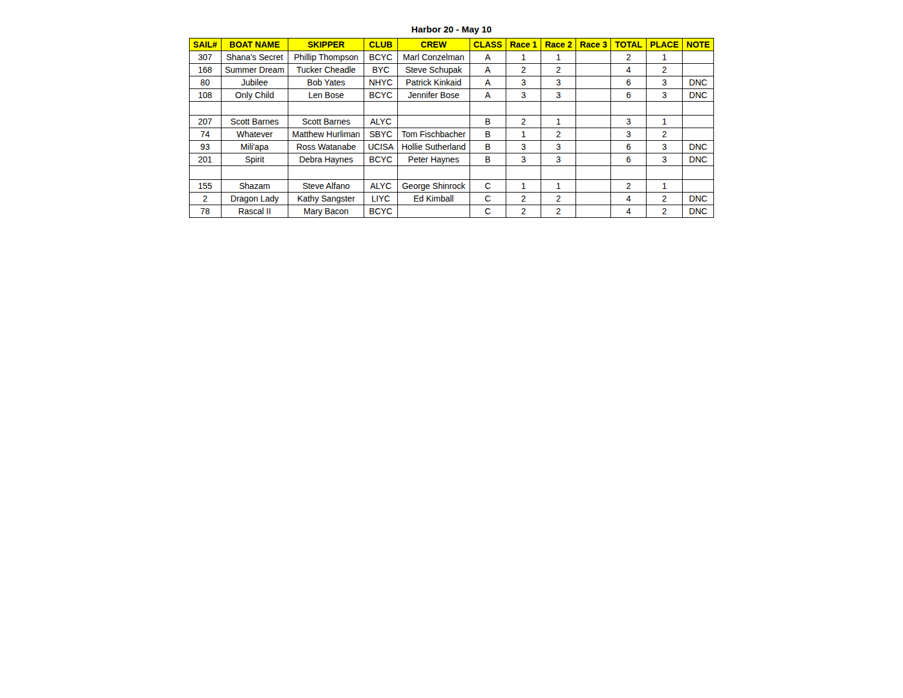Harbor 20 - May 10
| SAIL# | BOAT NAME | SKIPPER | CLUB | CREW | CLASS | Race 1 | Race 2 | Race 3 | TOTAL | PLACE | NOTE |
| --- | --- | --- | --- | --- | --- | --- | --- | --- | --- | --- | --- |
| 307 | Shana's Secret | Phillip Thompson | BCYC | Marl Conzelman | A | 1 | 1 | | 2 | 1 | |
| 168 | Summer Dream | Tucker Cheadle | BYC | Steve Schupak | A | 2 | 2 | | 4 | 2 | |
| 80 | Jubilee | Bob Yates | NHYC | Patrick Kinkaid | A | 3 | 3 | | 6 | 3 | DNC |
| 108 | Only Child | Len Bose | BCYC | Jennifer Bose | A | 3 | 3 | | 6 | 3 | DNC |
| 207 | Scott Barnes | Scott Barnes | ALYC | | B | 2 | 1 | | 3 | 1 | |
| 74 | Whatever | Matthew Hurliman | SBYC | Tom Fischbacher | B | 1 | 2 | | 3 | 2 | |
| 93 | Mili'apa | Ross Watanabe | UCISA | Hollie Sutherland | B | 3 | 3 | | 6 | 3 | DNC |
| 201 | Spirit | Debra Haynes | BCYC | Peter Haynes | B | 3 | 3 | | 6 | 3 | DNC |
| 155 | Shazam | Steve Alfano | ALYC | George Shinrock | C | 1 | 1 | | 2 | 1 | |
| 2 | Dragon Lady | Kathy Sangster | LIYC | Ed Kimball | C | 2 | 2 | | 4 | 2 | DNC |
| 78 | Rascal II | Mary Bacon | BCYC | | C | 2 | 2 | | 4 | 2 | DNC |